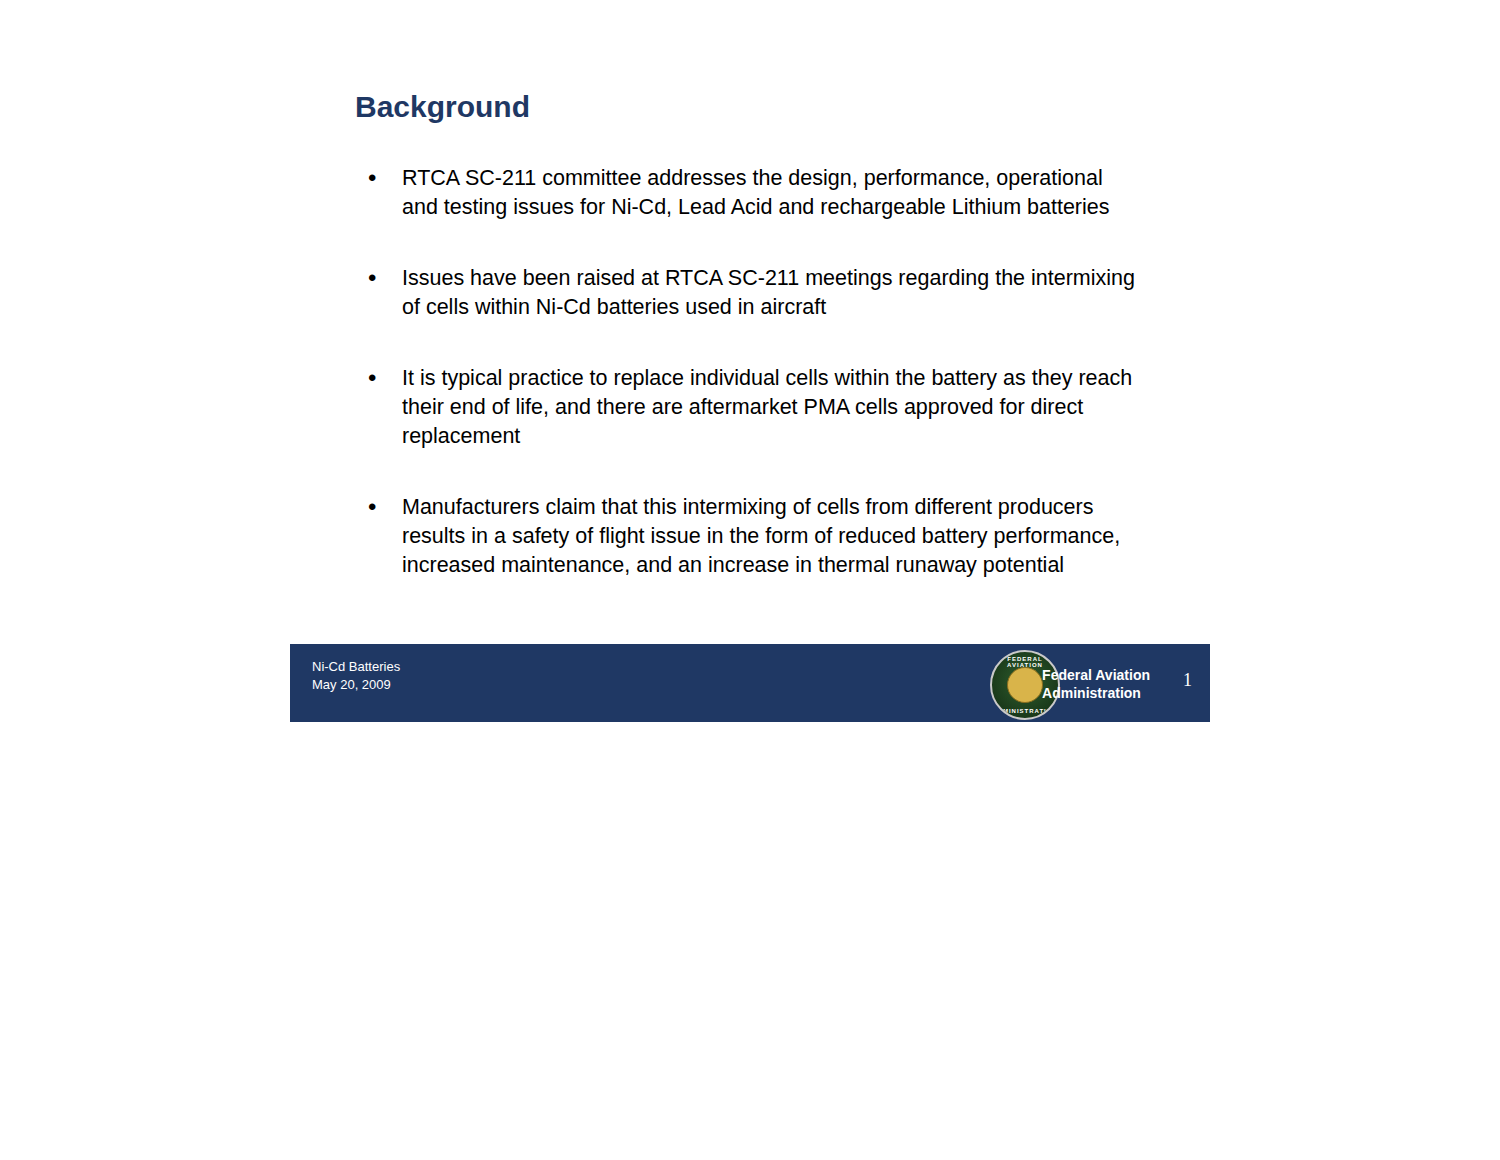Background
RTCA SC-211 committee addresses the design, performance, operational and testing issues for Ni-Cd, Lead Acid and rechargeable Lithium batteries
Issues have been raised at RTCA SC-211 meetings regarding the intermixing of cells within Ni-Cd batteries used in aircraft
It is typical practice to replace individual cells within the battery as they reach their end of life, and there are aftermarket PMA cells approved for direct replacement
Manufacturers claim that this intermixing of cells from different producers results in a safety of flight issue in the form of reduced battery performance, increased maintenance, and an increase in thermal runaway potential
Ni-Cd Batteries
May 20, 2009
FEDERAL AVIATION
ADMINISTRATION
Federal Aviation
Administration
1